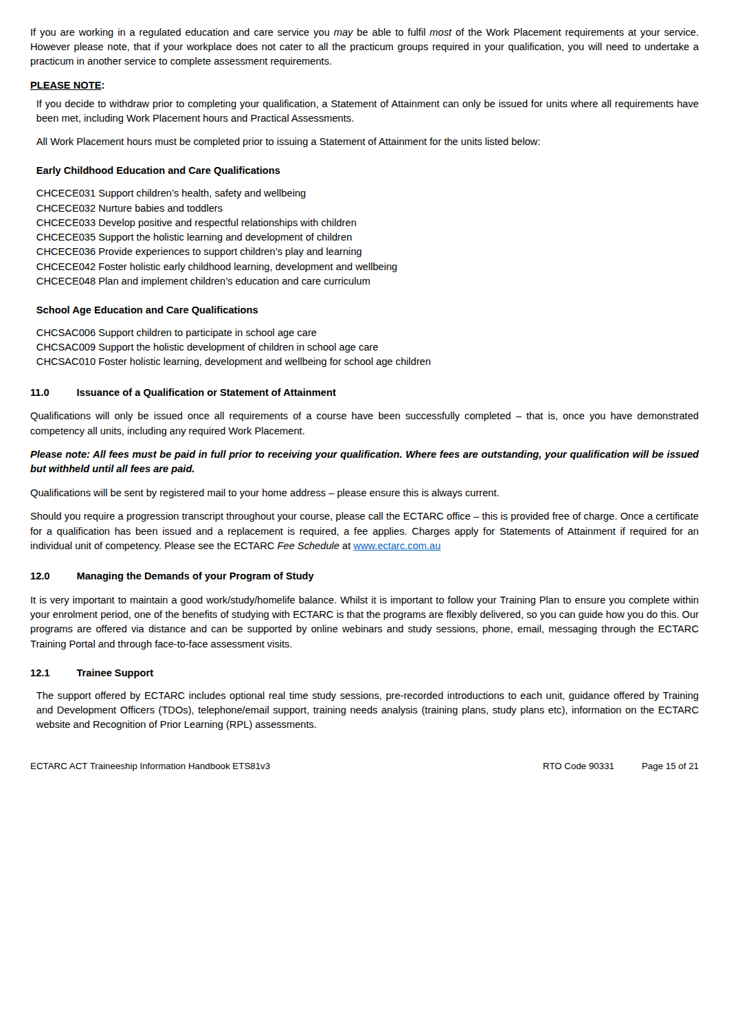If you are working in a regulated education and care service you may be able to fulfil most of the Work Placement requirements at your service. However please note, that if your workplace does not cater to all the practicum groups required in your qualification, you will need to undertake a practicum in another service to complete assessment requirements.
PLEASE NOTE:
If you decide to withdraw prior to completing your qualification, a Statement of Attainment can only be issued for units where all requirements have been met, including Work Placement hours and Practical Assessments.
All Work Placement hours must be completed prior to issuing a Statement of Attainment for the units listed below:
Early Childhood Education and Care Qualifications
CHCECE031 Support children’s health, safety and wellbeing
CHCECE032 Nurture babies and toddlers
CHCECE033 Develop positive and respectful relationships with children
CHCECE035 Support the holistic learning and development of children
CHCECE036 Provide experiences to support children’s play and learning
CHCECE042 Foster holistic early childhood learning, development and wellbeing
CHCECE048 Plan and implement children’s education and care curriculum
School Age Education and Care Qualifications
CHCSAC006 Support children to participate in school age care
CHCSAC009 Support the holistic development of children in school age care
CHCSAC010 Foster holistic learning, development and wellbeing for school age children
11.0 Issuance of a Qualification or Statement of Attainment
Qualifications will only be issued once all requirements of a course have been successfully completed – that is, once you have demonstrated competency all units, including any required Work Placement.
Please note: All fees must be paid in full prior to receiving your qualification. Where fees are outstanding, your qualification will be issued but withheld until all fees are paid.
Qualifications will be sent by registered mail to your home address – please ensure this is always current.
Should you require a progression transcript throughout your course, please call the ECTARC office – this is provided free of charge. Once a certificate for a qualification has been issued and a replacement is required, a fee applies. Charges apply for Statements of Attainment if required for an individual unit of competency. Please see the ECTARC Fee Schedule at www.ectarc.com.au
12.0 Managing the Demands of your Program of Study
It is very important to maintain a good work/study/homelife balance. Whilst it is important to follow your Training Plan to ensure you complete within your enrolment period, one of the benefits of studying with ECTARC is that the programs are flexibly delivered, so you can guide how you do this. Our programs are offered via distance and can be supported by online webinars and study sessions, phone, email, messaging through the ECTARC Training Portal and through face-to-face assessment visits.
12.1 Trainee Support
The support offered by ECTARC includes optional real time study sessions, pre-recorded introductions to each unit, guidance offered by Training and Development Officers (TDOs), telephone/email support, training needs analysis (training plans, study plans etc), information on the ECTARC website and Recognition of Prior Learning (RPL) assessments.
ECTARC ACT Traineeship Information Handbook ETS81v3
RTO Code 90331
Page 15 of 21